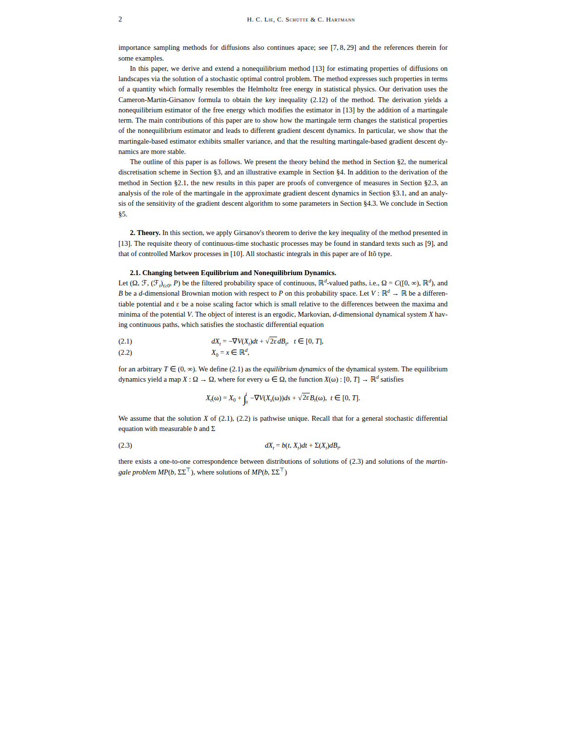2 H. C. Lie, C. Schütte & C. Hartmann
importance sampling methods for diffusions also continues apace; see [7, 8, 29] and the references therein for some examples.
In this paper, we derive and extend a nonequilibrium method [13] for estimating properties of diffusions on landscapes via the solution of a stochastic optimal control problem. The method expresses such properties in terms of a quantity which formally resembles the Helmholtz free energy in statistical physics. Our derivation uses the Cameron-Martin-Girsanov formula to obtain the key inequality (2.12) of the method. The derivation yields a nonequilibrium estimator of the free energy which modifies the estimator in [13] by the addition of a martingale term. The main contributions of this paper are to show how the martingale term changes the statistical properties of the nonequilibrium estimator and leads to different gradient descent dynamics. In particular, we show that the martingale-based estimator exhibits smaller variance, and that the resulting martingale-based gradient descent dynamics are more stable.
The outline of this paper is as follows. We present the theory behind the method in Section §2, the numerical discretisation scheme in Section §3, and an illustrative example in Section §4. In addition to the derivation of the method in Section §2.1, the new results in this paper are proofs of convergence of measures in Section §2.3, an analysis of the role of the martingale in the approximate gradient descent dynamics in Section §3.1, and an analysis of the sensitivity of the gradient descent algorithm to some parameters in Section §4.3. We conclude in Section §5.
2. Theory. In this section, we apply Girsanov's theorem to derive the key inequality of the method presented in [13]. The requisite theory of continuous-time stochastic processes may be found in standard texts such as [9], and that of controlled Markov processes in [10]. All stochastic integrals in this paper are of Itô type.
2.1. Changing between Equilibrium and Nonequilibrium Dynamics.
Let (Ω, ℱ, (ℱt)t≥0, P) be the filtered probability space of continuous, ℝd-valued paths, i.e., Ω = C([0, ∞), ℝd), and B be a d-dimensional Brownian motion with respect to P on this probability space. Let V : ℝd → ℝ be a differentiable potential and ε be a noise scaling factor which is small relative to the differences between the maxima and minima of the potential V. The object of interest is an ergodic, Markovian, d-dimensional dynamical system X having continuous paths, which satisfies the stochastic differential equation
(2.1) dXt = −∇V(Xt)dt + √2ε dBt, t ∈ [0, T],
(2.2) X0 = x ∈ ℝd,
for an arbitrary T ∈ (0, ∞). We define (2.1) as the equilibrium dynamics of the dynamical system. The equilibrium dynamics yield a map X : Ω → Ω, where for every ω ∈ Ω, the function X(ω) : [0, T] → ℝd satisfies
Xt(ω) = X0 + ∫t 0 −∇V(Xs(ω))ds + √2ε Bt(ω), t ∈ [0, T].
We assume that the solution X of (2.1), (2.2) is pathwise unique. Recall that for a general stochastic differential equation with measurable b and Σ
(2.3) dXt = b(t, Xt)dt + Σ(Xt)dBt,
there exists a one-to-one correspondence between distributions of solutions of (2.3) and solutions of the martingale problem MP(b, ΣΣ⊤), where solutions of MP(b, ΣΣ⊤)